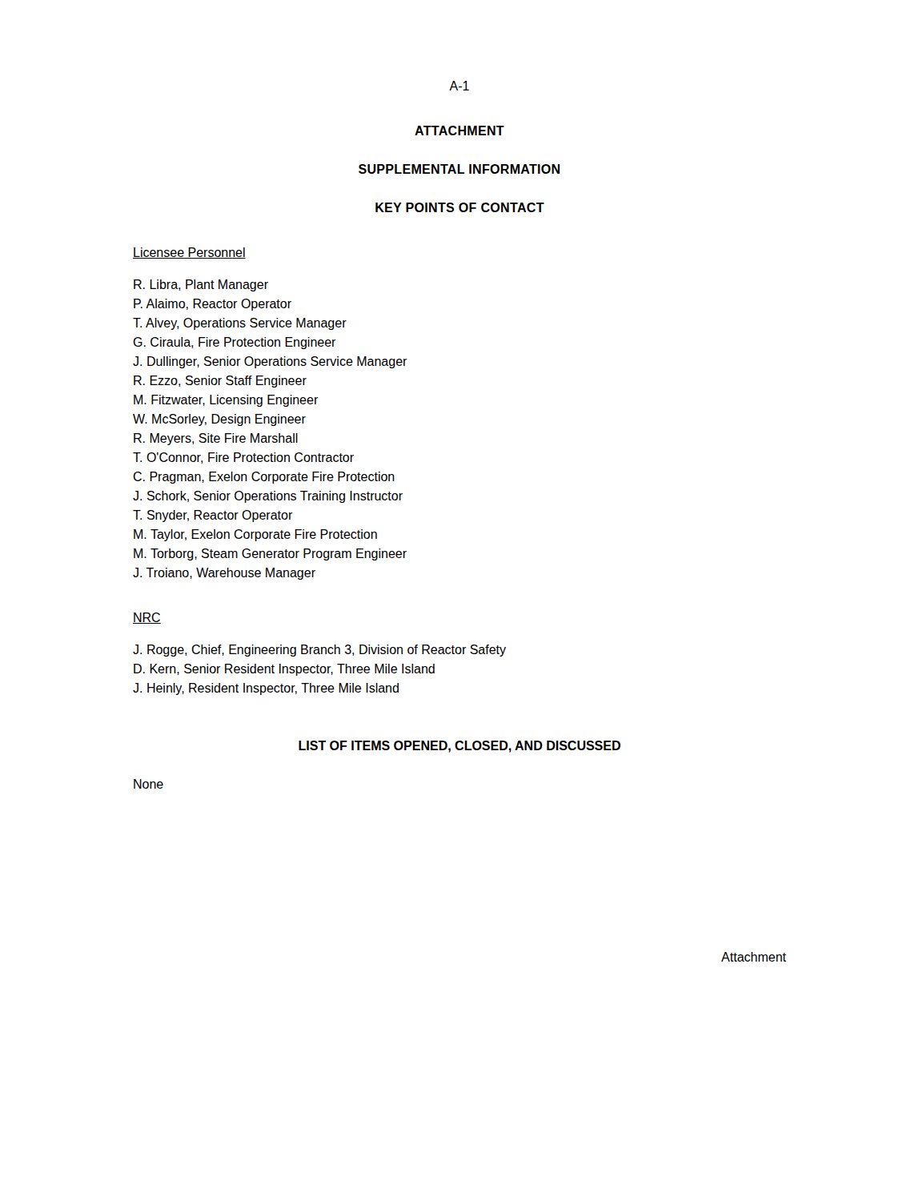A-1
ATTACHMENT
SUPPLEMENTAL INFORMATION
KEY POINTS OF CONTACT
Licensee Personnel
R. Libra, Plant Manager
P. Alaimo, Reactor Operator
T. Alvey, Operations Service Manager
G. Ciraula, Fire Protection Engineer
J. Dullinger, Senior Operations Service Manager
R. Ezzo, Senior Staff Engineer
M. Fitzwater, Licensing Engineer
W. McSorley, Design Engineer
R. Meyers, Site Fire Marshall
T. O'Connor, Fire Protection Contractor
C. Pragman, Exelon Corporate Fire Protection
J. Schork, Senior Operations Training Instructor
T. Snyder, Reactor Operator
M. Taylor, Exelon Corporate Fire Protection
M. Torborg, Steam Generator Program Engineer
J. Troiano, Warehouse Manager
NRC
J. Rogge, Chief, Engineering Branch 3, Division of Reactor Safety
D. Kern, Senior Resident Inspector, Three Mile Island
J. Heinly, Resident Inspector, Three Mile Island
LIST OF ITEMS OPENED, CLOSED, AND DISCUSSED
None
Attachment